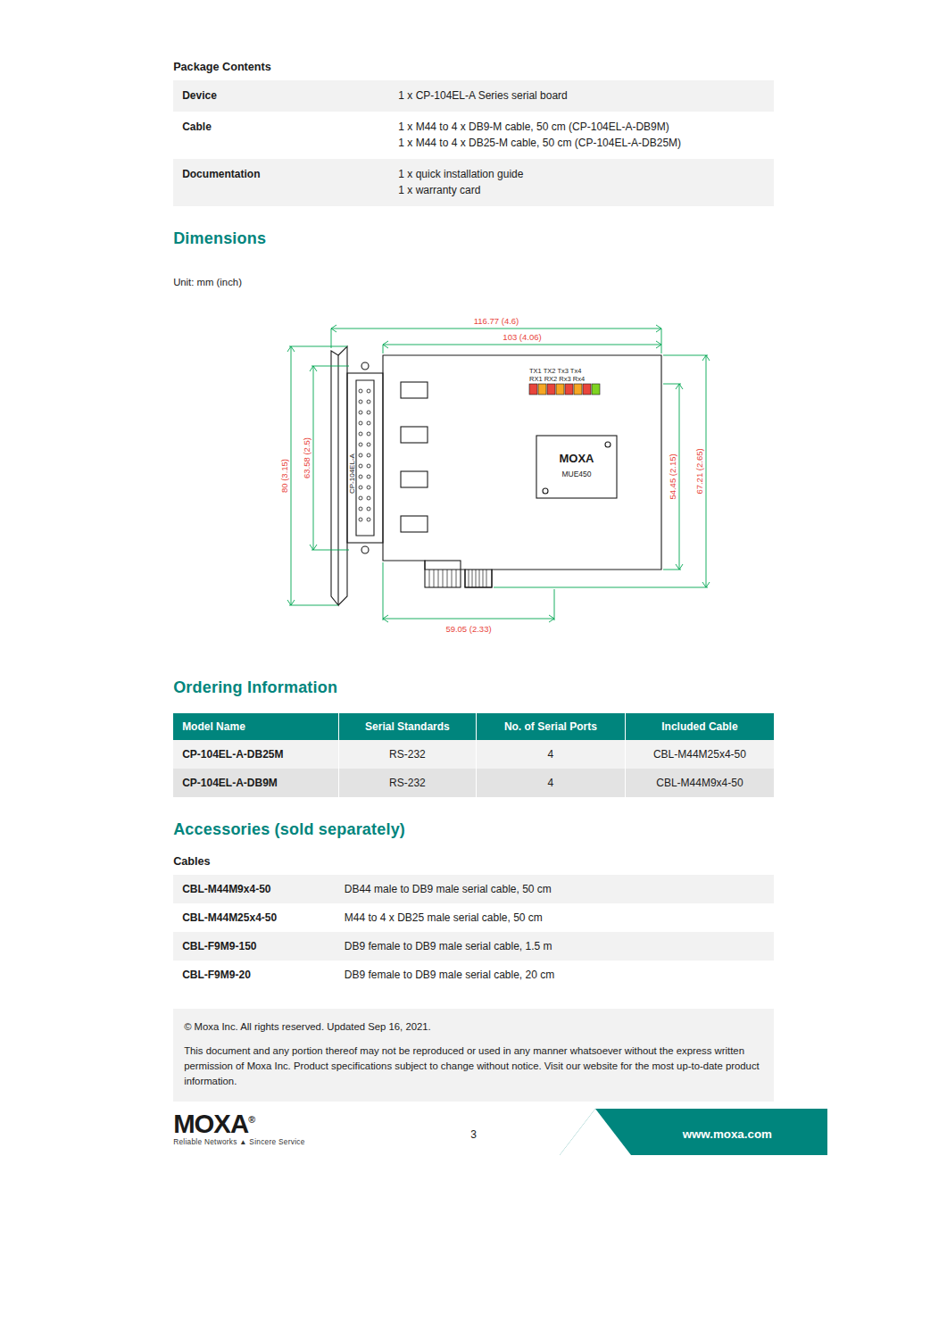Package Contents
| Device | 1 x CP-104EL-A Series serial board |
| Cable | 1 x M44 to 4 x DB9-M cable, 50 cm (CP-104EL-A-DB9M) 1 x M44 to 4 x DB25-M cable, 50 cm (CP-104EL-A-DB25M) |
| Documentation | 1 x quick installation guide 1 x warranty card |
Dimensions
Unit: mm (inch)
TX1 TX2 Tx3 Tx4 RX1 RX2 Rx3 Rx4 MOXA MUE450 CP-104EL-A 116.77 (4.6) 103 (4.06) 59.05 (2.33) 54.45 (2.15) 67.21 (2.65) 63.58 (2.5) 80 (3.15)
Ordering Information
| Model Name | Serial Standards | No. of Serial Ports | Included Cable |
| --- | --- | --- | --- |
| CP-104EL-A-DB25M | RS-232 | 4 | CBL-M44M25x4-50 |
| CP-104EL-A-DB9M | RS-232 | 4 | CBL-M44M9x4-50 |
Accessories (sold separately)
Cables
| CBL-M44M9x4-50 | DB44 male to DB9 male serial cable, 50 cm |
| CBL-M44M25x4-50 | M44 to 4 x DB25 male serial cable, 50 cm |
| CBL-F9M9-150 | DB9 female to DB9 male serial cable, 1.5 m |
| CBL-F9M9-20 | DB9 female to DB9 male serial cable, 20 cm |
© Moxa Inc. All rights reserved. Updated Sep 16, 2021.
This document and any portion thereof may not be reproduced or used in any manner whatsoever without the express written permission of Moxa Inc. Product specifications subject to change without notice. Visit our website for the most up-to-date product information.
MOXA®
Reliable Networks ▲ Sincere Service
3
www.moxa.com